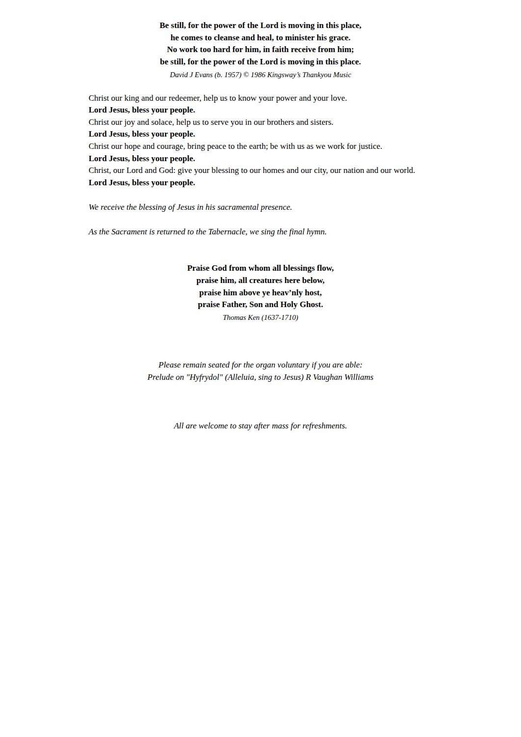Be still, for the power of the Lord is moving in this place,
he comes to cleanse and heal, to minister his grace.
No work too hard for him, in faith receive from him;
be still, for the power of the Lord is moving in this place.
David J Evans (b. 1957) © 1986 Kingsway’s Thankyou Music
Christ our king and our redeemer, help us to know your power and your love.
Lord Jesus, bless your people.
Christ our joy and solace, help us to serve you in our brothers and sisters.
Lord Jesus, bless your people.
Christ our hope and courage, bring peace to the earth; be with us as we work for justice.
Lord Jesus, bless your people.
Christ, our Lord and God: give your blessing to our homes and our city, our nation and our world.
Lord Jesus, bless your people.
We receive the blessing of Jesus in his sacramental presence.
As the Sacrament is returned to the Tabernacle, we sing the final hymn.
Praise God from whom all blessings flow,
praise him, all creatures here below,
praise him above ye heav’nly host,
praise Father, Son and Holy Ghost.
Thomas Ken (1637-1710)
Please remain seated for the organ voluntary if you are able:
Prelude on "Hyfrydol" (Alleluia, sing to Jesus) R Vaughan Williams
All are welcome to stay after mass for refreshments.